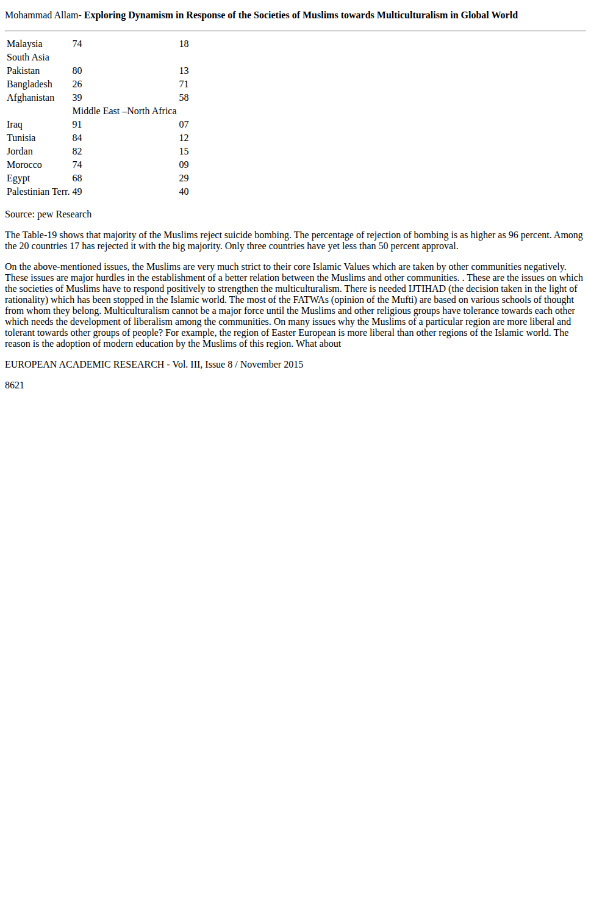Mohammad Allam- Exploring Dynamism in Response of the Societies of Muslims towards Multiculturalism in Global World
| Malaysia | 74 | 18 |
| South Asia |
| Pakistan | 80 | 13 |
| Bangladesh | 26 | 71 |
| Afghanistan | 39 | 58 |
| | Middle East –North Africa | |
| Iraq | 91 | 07 |
| Tunisia | 84 | 12 |
| Jordan | 82 | 15 |
| Morocco | 74 | 09 |
| Egypt | 68 | 29 |
| Palestinian Terr. | 49 | 40 |
Source: pew Research
The Table-19 shows that majority of the Muslims reject suicide bombing. The percentage of rejection of bombing is as higher as 96 percent. Among the 20 countries 17 has rejected it with the big majority. Only three countries have yet less than 50 percent approval.
On the above-mentioned issues, the Muslims are very much strict to their core Islamic Values which are taken by other communities negatively. These issues are major hurdles in the establishment of a better relation between the Muslims and other communities. . These are the issues on which the societies of Muslims have to respond positively to strengthen the multiculturalism. There is needed IJTIHAD (the decision taken in the light of rationality) which has been stopped in the Islamic world. The most of the FATWAs (opinion of the Mufti) are based on various schools of thought from whom they belong. Multiculturalism cannot be a major force until the Muslims and other religious groups have tolerance towards each other which needs the development of liberalism among the communities. On many issues why the Muslims of a particular region are more liberal and tolerant towards other groups of people? For example, the region of Easter European is more liberal than other regions of the Islamic world. The reason is the adoption of modern education by the Muslims of this region. What about
EUROPEAN ACADEMIC RESEARCH - Vol. III, Issue 8 / November 2015
8621